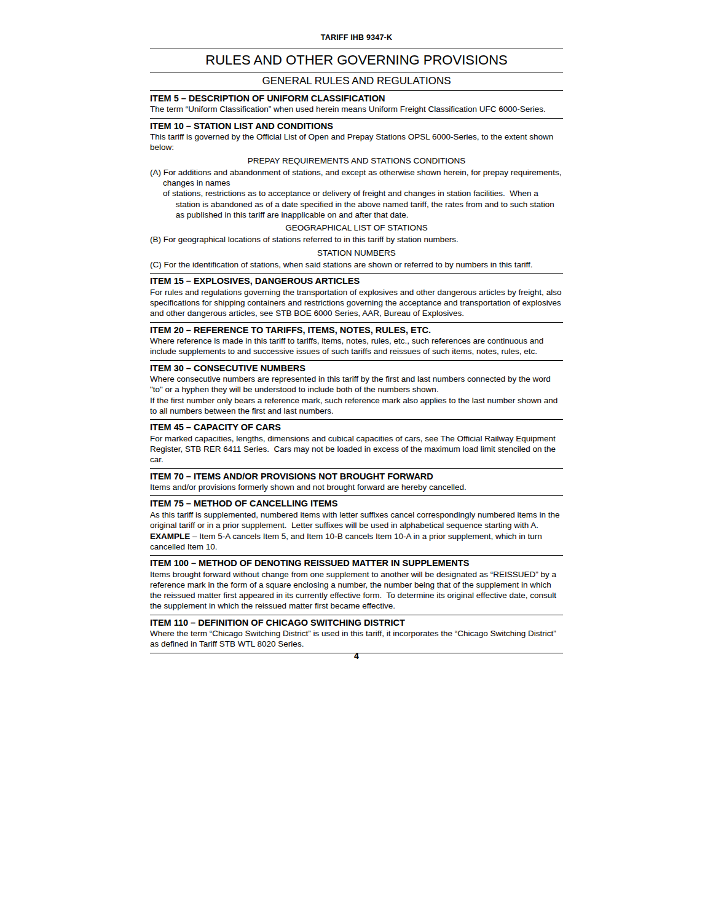TARIFF IHB 9347-K
RULES AND OTHER GOVERNING PROVISIONS
GENERAL RULES AND REGULATIONS
ITEM 5 – DESCRIPTION OF UNIFORM CLASSIFICATION
The term “Uniform Classification” when used herein means Uniform Freight Classification UFC 6000-Series.
ITEM 10 – STATION LIST AND CONDITIONS
This tariff is governed by the Official List of Open and Prepay Stations OPSL 6000-Series, to the extent shown below:
PREPAY REQUIREMENTS AND STATIONS CONDITIONS
(A) For additions and abandonment of stations, and except as otherwise shown herein, for prepay requirements, changes in names
of stations, restrictions as to acceptance or delivery of freight and changes in station facilities. When a station is abandoned as of a date specified in the above named tariff, the rates from and to such station as published in this tariff are inapplicable on and after that date.
GEOGRAPHICAL LIST OF STATIONS
(B) For geographical locations of stations referred to in this tariff by station numbers.
STATION NUMBERS
(C) For the identification of stations, when said stations are shown or referred to by numbers in this tariff.
ITEM 15 – EXPLOSIVES, DANGEROUS ARTICLES
For rules and regulations governing the transportation of explosives and other dangerous articles by freight, also specifications for shipping containers and restrictions governing the acceptance and transportation of explosives and other dangerous articles, see STB BOE 6000 Series, AAR, Bureau of Explosives.
ITEM 20 – REFERENCE TO TARIFFS, ITEMS, NOTES, RULES, ETC.
Where reference is made in this tariff to tariffs, items, notes, rules, etc., such references are continuous and include supplements to and successive issues of such tariffs and reissues of such items, notes, rules, etc.
ITEM 30 – CONSECUTIVE NUMBERS
Where consecutive numbers are represented in this tariff by the first and last numbers connected by the word "to" or a hyphen they will be understood to include both of the numbers shown.
If the first number only bears a reference mark, such reference mark also applies to the last number shown and to all numbers between the first and last numbers.
ITEM 45 – CAPACITY OF CARS
For marked capacities, lengths, dimensions and cubical capacities of cars, see The Official Railway Equipment Register, STB RER 6411 Series. Cars may not be loaded in excess of the maximum load limit stenciled on the car.
ITEM 70 – ITEMS AND/OR PROVISIONS NOT BROUGHT FORWARD
Items and/or provisions formerly shown and not brought forward are hereby cancelled.
ITEM 75 – METHOD OF CANCELLING ITEMS
As this tariff is supplemented, numbered items with letter suffixes cancel correspondingly numbered items in the original tariff or in a prior supplement. Letter suffixes will be used in alphabetical sequence starting with A.
EXAMPLE – Item 5-A cancels Item 5, and Item 10-B cancels Item 10-A in a prior supplement, which in turn cancelled Item 10.
ITEM 100 – METHOD OF DENOTING REISSUED MATTER IN SUPPLEMENTS
Items brought forward without change from one supplement to another will be designated as “REISSUED” by a reference mark in the form of a square enclosing a number, the number being that of the supplement in which the reissued matter first appeared in its currently effective form. To determine its original effective date, consult the supplement in which the reissued matter first became effective.
ITEM 110 – DEFINITION OF CHICAGO SWITCHING DISTRICT
Where the term “Chicago Switching District” is used in this tariff, it incorporates the “Chicago Switching District” as defined in Tariff STB WTL 8020 Series.
4